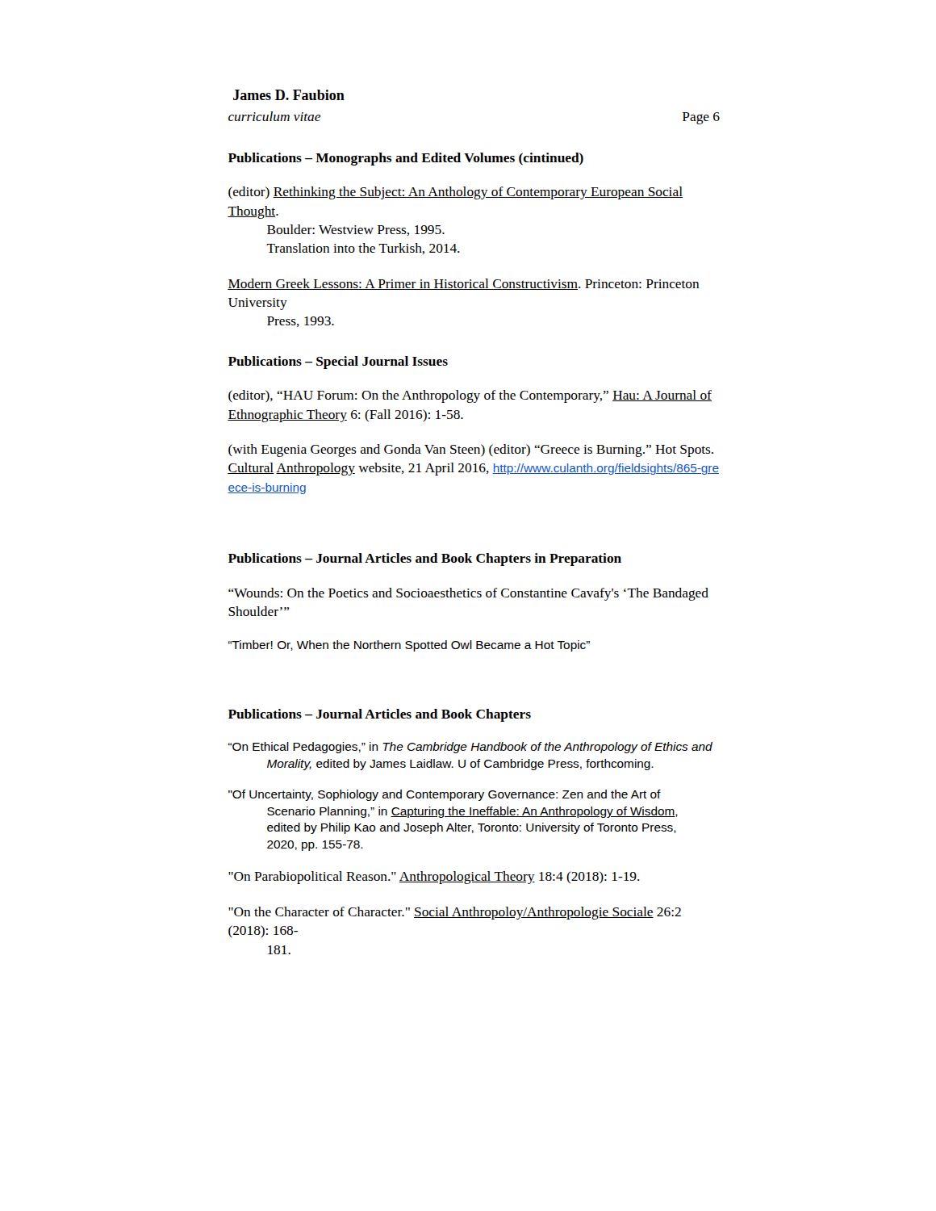James D. Faubion
curriculum vitae Page 6
Publications – Monographs and Edited Volumes (cintinued)
(editor) Rethinking the Subject: An Anthology of Contemporary European Social Thought. Boulder: Westview Press, 1995. Translation into the Turkish, 2014.
Modern Greek Lessons: A Primer in Historical Constructivism. Princeton: Princeton University Press, 1993.
Publications – Special Journal Issues
(editor), “HAU Forum: On the Anthropology of the Contemporary,” Hau: A Journal of Ethnographic Theory 6: (Fall 2016): 1-58.
(with Eugenia Georges and Gonda Van Steen) (editor) “Greece is Burning.” Hot Spots. Cultural Anthropology website, 21 April 2016, http://www.culanth.org/fieldsights/865-greece-is-burning
Publications – Journal Articles and Book Chapters in Preparation
“Wounds: On the Poetics and Socioaesthetics of Constantine Cavafy's ‘The Bandaged Shoulder’”
“Timber! Or, When the Northern Spotted Owl Became a Hot Topic”
Publications – Journal Articles and Book Chapters
“On Ethical Pedagogies,” in The Cambridge Handbook of the Anthropology of Ethics and Morality, edited by James Laidlaw. U of Cambridge Press, forthcoming.
"Of Uncertainty, Sophiology and Contemporary Governance: Zen and the Art of Scenario Planning,” in Capturing the Ineffable: An Anthropology of Wisdom, edited by Philip Kao and Joseph Alter, Toronto: University of Toronto Press, 2020, pp. 155-78.
"On Parabiopolitical Reason." Anthropological Theory 18:4 (2018): 1-19.
"On the Character of Character." Social Anthropoloy/Anthropologie Sociale 26:2 (2018): 168- 181.